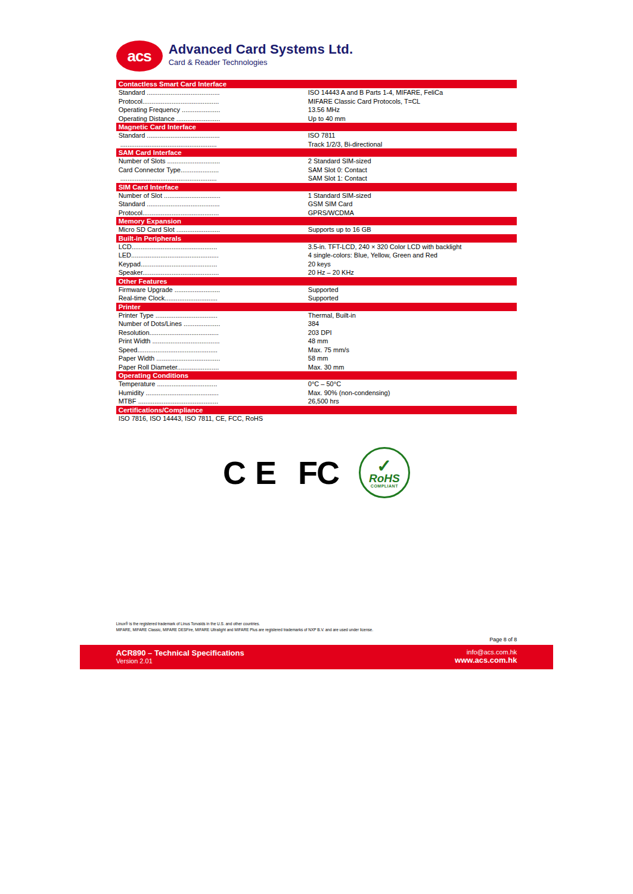acs
Advanced Card Systems Ltd.
Card & Reader Technologies
Contactless Smart Card Interface
| Standard ........................................ | ISO 14443 A and B Parts 1-4, MIFARE, FeliCa |
| Protocol .......................................... | MIFARE Classic Card Protocols, T=CL |
| Operating Frequency ..................... | 13.56 MHz |
| Operating Distance ........................ | Up to 40 mm |
Magnetic Card Interface
| Standard ........................................ | ISO 7811 |
| ..................................................... | Track 1/2/3, Bi-directional |
SAM Card Interface
| Number of Slots ............................. | 2 Standard SIM-sized |
| Card Connector Type ..................... | SAM Slot 0: Contact |
| ..................................................... | SAM Slot 1: Contact |
SIM Card Interface
| Number of Slot ............................... | 1 Standard SIM-sized |
| Standard ........................................ | GSM SIM Card |
| Protocol .......................................... | GPRS/WCDMA |
Memory Expansion
| Micro SD Card Slot ........................ | Supports up to 16 GB |
Built-in Peripherals
| LCD ............................................... | 3.5-in. TFT-LCD, 240 × 320 Color LCD with backlight |
| LED ................................................ | 4 single-colors: Blue, Yellow, Green and Red |
| Keypad .......................................... | 20 keys |
| Speaker .......................................... | 20 Hz – 20 KHz |
Other Features
| Firmware Upgrade ......................... | Supported |
| Real-time Clock ............................. | Supported |
Printer
| Printer Type .................................. | Thermal, Built-in |
| Number of Dots/Lines .................... | 384 |
| Resolution ...................................... | 203 DPI |
| Print Width ..................................... | 48 mm |
| Speed ............................................ | Max. 75 mm/s |
| Paper Width ................................... | 58 mm |
| Paper Roll Diameter ....................... | Max. 30 mm |
Operating Conditions
| Temperature ................................. | 0°C – 50°C |
| Humidity ........................................ | Max. 90% (non-condensing) |
| MTBF ............................................ | 26,500 hrs |
Certifications/Compliance
ISO 7816, ISO 14443, ISO 7811, CE, FCC, RoHS
C E
FC
✓
RoHS
COMPLIANT
Linux® is the registered trademark of Linus Torvalds in the U.S. and other countries.
MIFARE, MIFARE Classic, MIFARE DESFire, MIFARE Ultralight and MIFARE Plus are registered trademarks of NXP B.V. and are used under license.
Page 8 of 8
ACR890 – Technical Specifications
Version 2.01
info@acs.com.hk
www.acs.com.hk